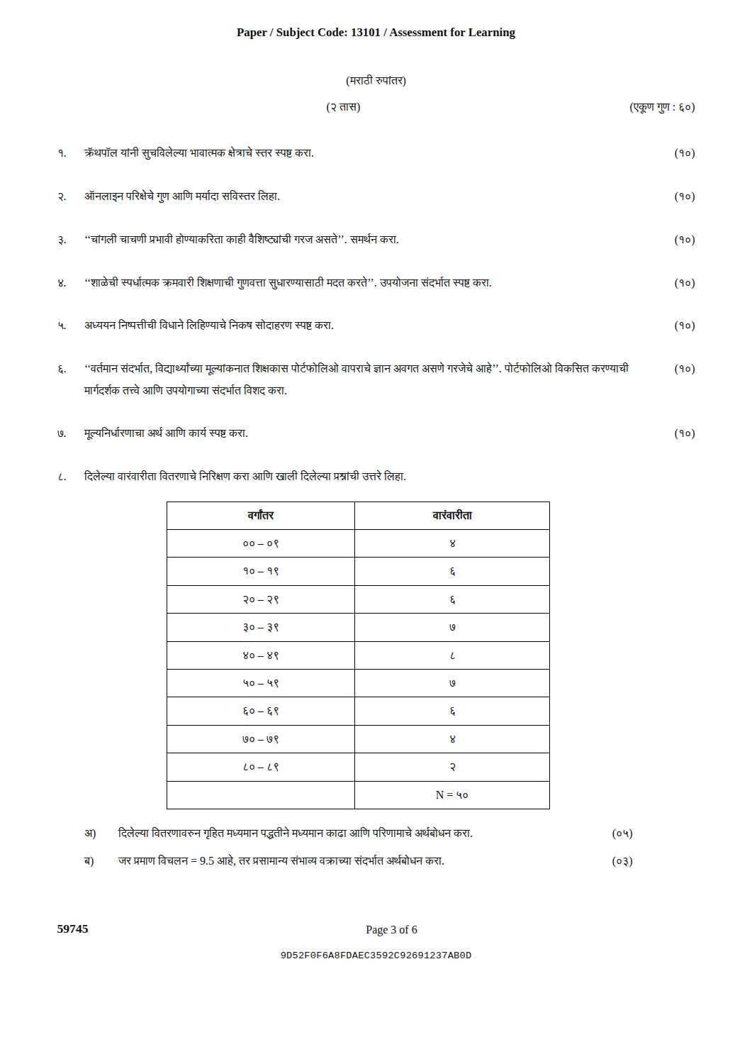Paper / Subject Code: 13101 / Assessment for Learning
(मराठी रुपांतर)
(२ तास)
(एकूण गुण : ६०)
क्रॅथपॉल यांनी सुचविलेल्या भावात्मक क्षेत्राचे स्तर स्पष्ट करा.
(१०)
ऑनलाइन परिक्षेचे गुण आणि मर्यादा सविस्तर लिहा.
(१०)
‘‘चांगली चाचणी प्रभावी होण्याकरिता काही वैशिष्ट्यांची गरज असते’’. समर्थन करा.
(१०)
‘‘शाळेची स्पर्धात्मक क्रमवारी शिक्षणाची गुणवत्ता सुधारण्यासाठी मदत करते’’. उपयोजना संदर्भात स्पष्ट करा.
(१०)
अध्ययन निष्पत्तीची विधाने लिहिण्याचे निकष सोदाहरण स्पष्ट करा.
(१०)
‘‘वर्तमान संदर्भात, विद्यार्थ्यांच्या मूल्यांकनात शिक्षकास पोर्टफोलिओ वापराचे ज्ञान अवगत असणे गरजेचे आहे’’. पोर्टफोलिओ विकसित करण्याची मार्गदर्शक तत्त्वे आणि उपयोगाच्या संदर्भात विशद करा.
(१०)
मूल्यनिर्धारणाचा अर्थ आणि कार्य स्पष्ट करा.
(१०)
दिलेल्या वारंवारीता वितरणाचे निरिक्षण करा आणि खाली दिलेल्या प्रश्नांची उत्तरे लिहा.
| वर्गांतर | वारंवारीता |
| --- | --- |
| ०० – ०९ | ४ |
| १० – १९ | ६ |
| २० – २९ | ६ |
| ३० – ३९ | ७ |
| ४० – ४९ | ८ |
| ५० – ५९ | ७ |
| ६० – ६९ | ६ |
| ७० – ७९ | ४ |
| ८० – ८९ | २ |
| | N = ५० |
अ) दिलेल्या वितरणावरुन गृहित मध्यमान पद्धतीने मध्यमान काढा आणि परिणामाचे अर्थबोधन करा. (०५)
ब) जर प्रमाण विचलन = 9.5 आहे, तर प्रसामान्य संभाव्य वक्राच्या संदर्भात अर्थबोधन करा. (०३)
59745
Page 3 of 6
9D52F0F6A8FDAEC3592C92691237AB0D